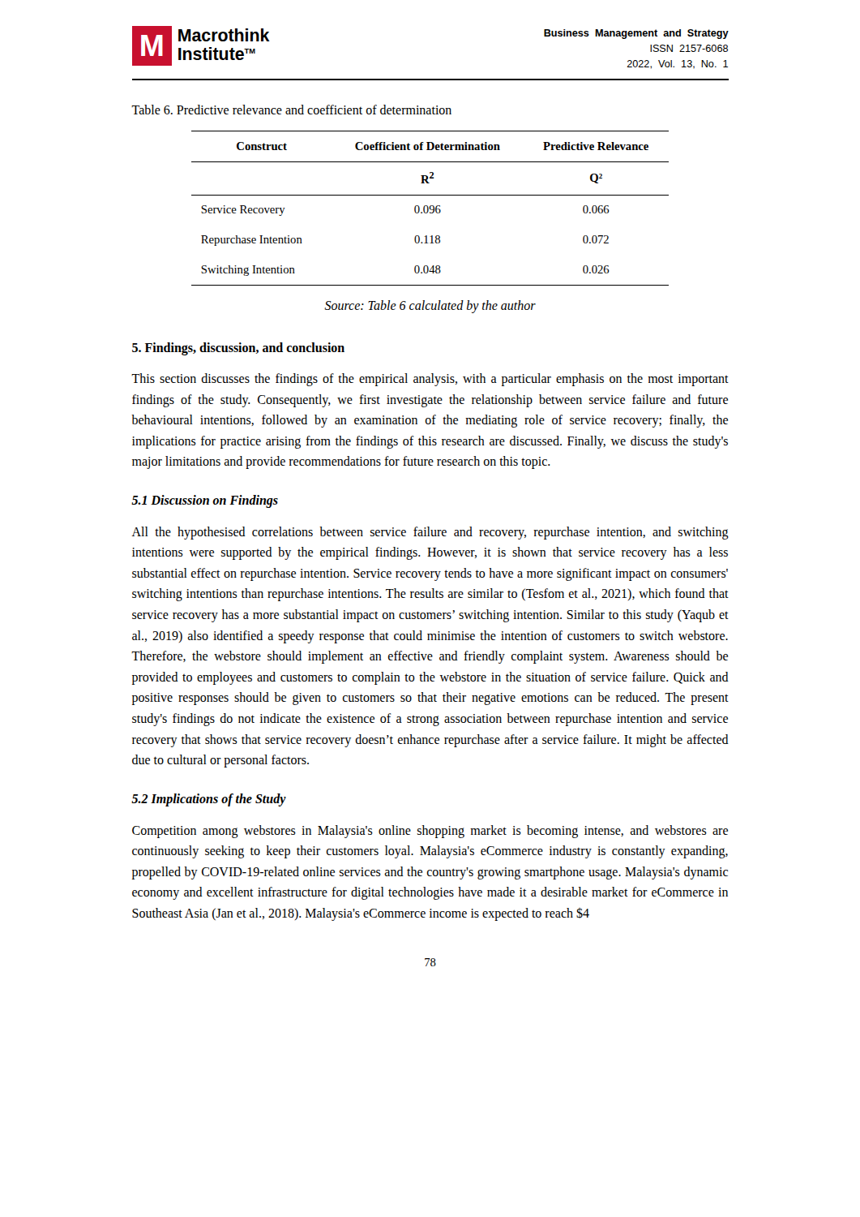M Macrothink
InstituteTM
Business Management and Strategy
ISSN 2157-6068
2022, Vol. 13, No. 1
Table 6. Predictive relevance and coefficient of determination
| Construct | Coefficient of Determination | Predictive Relevance |
| --- | --- | --- |
| | R 2 | Q² |
| Service Recovery | 0.096 | 0.066 |
| Repurchase Intention | 0.118 | 0.072 |
| Switching Intention | 0.048 | 0.026 |
Source: Table 6 calculated by the author
5. Findings, discussion, and conclusion
This section discusses the findings of the empirical analysis, with a particular emphasis on the most important findings of the study. Consequently, we first investigate the relationship between service failure and future behavioural intentions, followed by an examination of the mediating role of service recovery; finally, the implications for practice arising from the findings of this research are discussed. Finally, we discuss the study's major limitations and provide recommendations for future research on this topic.
5.1 Discussion on Findings
All the hypothesised correlations between service failure and recovery, repurchase intention, and switching intentions were supported by the empirical findings. However, it is shown that service recovery has a less substantial effect on repurchase intention. Service recovery tends to have a more significant impact on consumers' switching intentions than repurchase intentions. The results are similar to (Tesfom et al., 2021), which found that service recovery has a more substantial impact on customers’ switching intention. Similar to this study (Yaqub et al., 2019) also identified a speedy response that could minimise the intention of customers to switch webstore. Therefore, the webstore should implement an effective and friendly complaint system. Awareness should be provided to employees and customers to complain to the webstore in the situation of service failure. Quick and positive responses should be given to customers so that their negative emotions can be reduced. The present study's findings do not indicate the existence of a strong association between repurchase intention and service recovery that shows that service recovery doesn’t enhance repurchase after a service failure. It might be affected due to cultural or personal factors.
5.2 Implications of the Study
Competition among webstores in Malaysia's online shopping market is becoming intense, and webstores are continuously seeking to keep their customers loyal. Malaysia's eCommerce industry is constantly expanding, propelled by COVID-19-related online services and the country's growing smartphone usage. Malaysia's dynamic economy and excellent infrastructure for digital technologies have made it a desirable market for eCommerce in Southeast Asia (Jan et al., 2018). Malaysia's eCommerce income is expected to reach $4
78